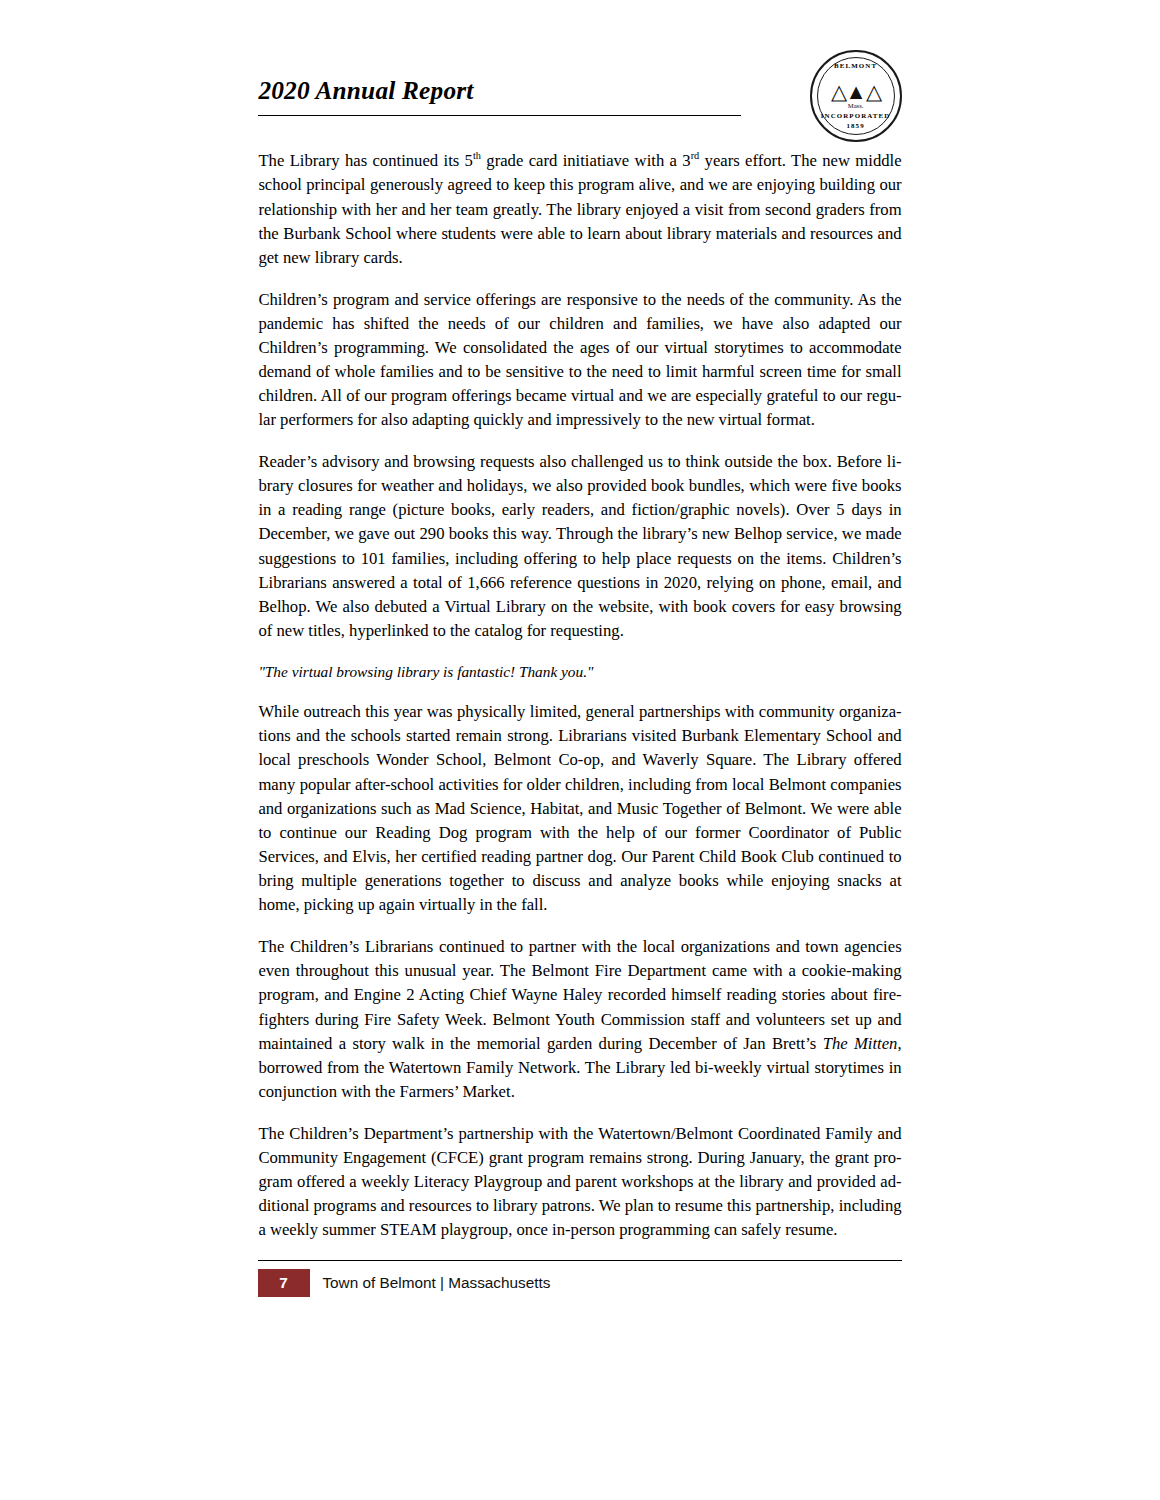2020 Annual Report
Belmont
△▲△ Mass.
Incorporated 1859
The Library has continued its 5th grade card initiatiave with a 3rd years effort. The new middle school principal generously agreed to keep this program alive, and we are enjoying building our relationship with her and her team greatly. The library enjoyed a visit from second graders from the Burbank School where students were able to learn about library materials and resources and get new library cards.
Children’s program and service offerings are responsive to the needs of the community. As the pandemic has shifted the needs of our children and families, we have also adapted our Children’s programming. We consolidated the ages of our virtual storytimes to accommodate demand of whole families and to be sensitive to the need to limit harmful screen time for small children. All of our program offerings became virtual and we are especially grateful to our regular performers for also adapting quickly and impressively to the new virtual format.
Reader’s advisory and browsing requests also challenged us to think outside the box. Before library closures for weather and holidays, we also provided book bundles, which were five books in a reading range (picture books, early readers, and fiction/graphic novels). Over 5 days in December, we gave out 290 books this way. Through the library’s new Belhop service, we made suggestions to 101 families, including offering to help place requests on the items. Children’s Librarians answered a total of 1,666 reference questions in 2020, relying on phone, email, and Belhop. We also debuted a Virtual Library on the website, with book covers for easy browsing of new titles, hyperlinked to the catalog for requesting.
"The virtual browsing library is fantastic! Thank you."
While outreach this year was physically limited, general partnerships with community organizations and the schools started remain strong. Librarians visited Burbank Elementary School and local preschools Wonder School, Belmont Co-op, and Waverly Square. The Library offered many popular after-school activities for older children, including from local Belmont companies and organizations such as Mad Science, Habitat, and Music Together of Belmont. We were able to continue our Reading Dog program with the help of our former Coordinator of Public Services, and Elvis, her certified reading partner dog. Our Parent Child Book Club continued to bring multiple generations together to discuss and analyze books while enjoying snacks at home, picking up again virtually in the fall.
The Children’s Librarians continued to partner with the local organizations and town agencies even throughout this unusual year. The Belmont Fire Department came with a cookie-making program, and Engine 2 Acting Chief Wayne Haley recorded himself reading stories about firefighters during Fire Safety Week. Belmont Youth Commission staff and volunteers set up and maintained a story walk in the memorial garden during December of Jan Brett’s The Mitten, borrowed from the Watertown Family Network. The Library led bi-weekly virtual storytimes in conjunction with the Farmers’ Market.
The Children’s Department’s partnership with the Watertown/Belmont Coordinated Family and Community Engagement (CFCE) grant program remains strong. During January, the grant program offered a weekly Literacy Playgroup and parent workshops at the library and provided additional programs and resources to library patrons. We plan to resume this partnership, including a weekly summer STEAM playgroup, once in-person programming can safely resume.
7
Town of Belmont | Massachusetts